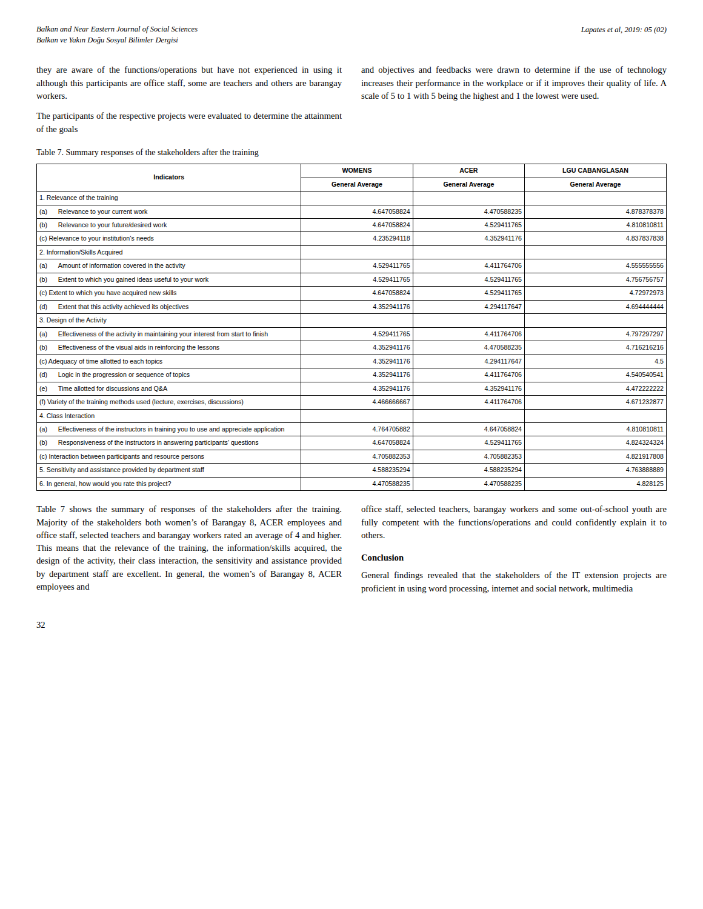Balkan and Near Eastern Journal of Social Sciences
Balkan ve Yakın Doğu Sosyal Bilimler Dergisi
Lapates et al, 2019: 05 (02)
they are aware of the functions/operations but have not experienced in using it although this participants are office staff, some are teachers and others are barangay workers.
The participants of the respective projects were evaluated to determine the attainment of the goals
and objectives and feedbacks were drawn to determine if the use of technology increases their performance in the workplace or if it improves their quality of life. A scale of 5 to 1 with 5 being the highest and 1 the lowest were used.
Table 7. Summary responses of the stakeholders after the training
| Indicators | WOMENS | ACER | LGU CABANGLASAN |
| --- | --- | --- | --- |
| General Average | General Average | General Average |
| 1. Relevance of the training | | | |
| (a) Relevance to your current work | 4.647058824 | 4.470588235 | 4.878378378 |
| (b) Relevance to your future/desired work | 4.647058824 | 4.529411765 | 4.810810811 |
| (c) Relevance to your institution‘s needs | 4.235294118 | 4.352941176 | 4.837837838 |
| 2. Information/Skills Acquired | | | |
| (a) Amount of information covered in the activity | 4.529411765 | 4.411764706 | 4.555555556 |
| (b) Extent to which you gained ideas useful to your work | 4.529411765 | 4.529411765 | 4.756756757 |
| (c) Extent to which you have acquired new skills | 4.647058824 | 4.529411765 | 4.72972973 |
| (d) Extent that this activity achieved its objectives | 4.352941176 | 4.294117647 | 4.694444444 |
| 3. Design of the Activity | | | |
| (a) Effectiveness of the activity in maintaining your interest from start to finish | 4.529411765 | 4.411764706 | 4.797297297 |
| (b) Effectiveness of the visual aids in reinforcing the lessons | 4.352941176 | 4.470588235 | 4.716216216 |
| (c) Adequacy of time allotted to each topics | 4.352941176 | 4.294117647 | 4.5 |
| (d) Logic in the progression or sequence of topics | 4.352941176 | 4.411764706 | 4.540540541 |
| (e) Time allotted for discussions and Q&A | 4.352941176 | 4.352941176 | 4.472222222 |
| (f) Variety of the training methods used (lecture, exercises, discussions) | 4.466666667 | 4.411764706 | 4.671232877 |
| 4. Class Interaction | | | |
| (a) Effectiveness of the instructors in training you to use and appreciate application | 4.764705882 | 4.647058824 | 4.810810811 |
| (b) Responsiveness of the instructors in answering participants’ questions | 4.647058824 | 4.529411765 | 4.824324324 |
| (c) Interaction between participants and resource persons | 4.705882353 | 4.705882353 | 4.821917808 |
| 5. Sensitivity and assistance provided by department staff | 4.588235294 | 4.588235294 | 4.763888889 |
| 6. In general, how would you rate this project? | 4.470588235 | 4.470588235 | 4.828125 |
Table 7 shows the summary of responses of the stakeholders after the training. Majority of the stakeholders both women’s of Barangay 8, ACER employees and office staff, selected teachers and barangay workers rated an average of 4 and higher. This means that the relevance of the training, the information/skills acquired, the design of the activity, their class interaction, the sensitivity and assistance provided by department staff are excellent. In general, the women’s of Barangay 8, ACER employees and
office staff, selected teachers, barangay workers and some out-of-school youth are fully competent with the functions/operations and could confidently explain it to others.
Conclusion
General findings revealed that the stakeholders of the IT extension projects are proficient in using word processing, internet and social network, multimedia
32